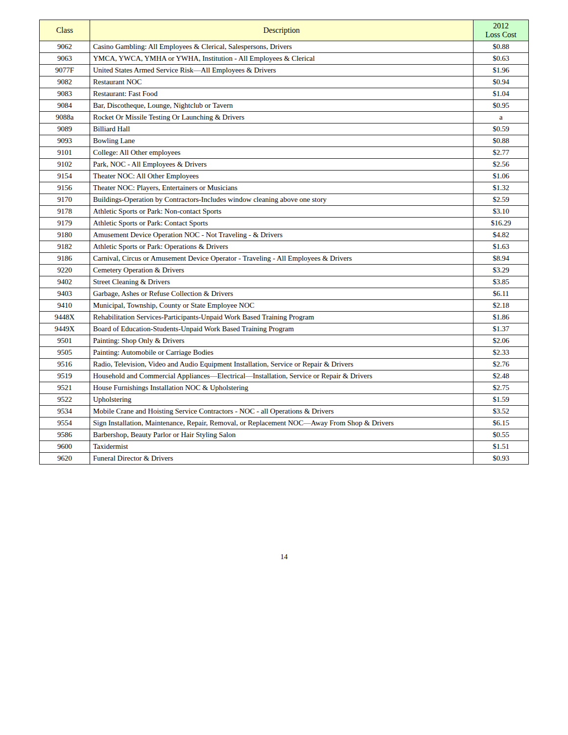| Class | Description | 2012 Loss Cost |
| --- | --- | --- |
| 9062 | Casino Gambling: All Employees & Clerical, Salespersons, Drivers | $0.88 |
| 9063 | YMCA, YWCA, YMHA or YWHA, Institution - All Employees & Clerical | $0.63 |
| 9077F | United States Armed Service Risk—All Employees & Drivers | $1.96 |
| 9082 | Restaurant NOC | $0.94 |
| 9083 | Restaurant: Fast Food | $1.04 |
| 9084 | Bar, Discotheque, Lounge, Nightclub or Tavern | $0.95 |
| 9088a | Rocket Or Missile Testing Or Launching & Drivers | a |
| 9089 | Billiard Hall | $0.59 |
| 9093 | Bowling Lane | $0.88 |
| 9101 | College: All Other employees | $2.77 |
| 9102 | Park, NOC - All Employees & Drivers | $2.56 |
| 9154 | Theater NOC: All Other Employees | $1.06 |
| 9156 | Theater NOC: Players, Entertainers or Musicians | $1.32 |
| 9170 | Buildings-Operation by Contractors-Includes window cleaning above one story | $2.59 |
| 9178 | Athletic Sports or Park: Non-contact Sports | $3.10 |
| 9179 | Athletic Sports or Park: Contact Sports | $16.29 |
| 9180 | Amusement Device Operation NOC - Not Traveling - & Drivers | $4.82 |
| 9182 | Athletic Sports or Park: Operations & Drivers | $1.63 |
| 9186 | Carnival, Circus or Amusement Device Operator - Traveling - All Employees & Drivers | $8.94 |
| 9220 | Cemetery Operation & Drivers | $3.29 |
| 9402 | Street Cleaning & Drivers | $3.85 |
| 9403 | Garbage, Ashes or Refuse Collection & Drivers | $6.11 |
| 9410 | Municipal, Township, County or State Employee NOC | $2.18 |
| 9448X | Rehabilitation Services-Participants-Unpaid Work Based Training Program | $1.86 |
| 9449X | Board of Education-Students-Unpaid Work Based Training Program | $1.37 |
| 9501 | Painting: Shop Only & Drivers | $2.06 |
| 9505 | Painting: Automobile or Carriage Bodies | $2.33 |
| 9516 | Radio, Television, Video and Audio Equipment Installation, Service or Repair & Drivers | $2.76 |
| 9519 | Household and Commercial Appliances—Electrical—Installation, Service or Repair & Drivers | $2.48 |
| 9521 | House Furnishings Installation NOC & Upholstering | $2.75 |
| 9522 | Upholstering | $1.59 |
| 9534 | Mobile Crane and Hoisting Service Contractors - NOC - all Operations & Drivers | $3.52 |
| 9554 | Sign Installation, Maintenance, Repair, Removal, or Replacement NOC—Away From Shop & Drivers | $6.15 |
| 9586 | Barbershop, Beauty Parlor or Hair Styling Salon | $0.55 |
| 9600 | Taxidermist | $1.51 |
| 9620 | Funeral Director & Drivers | $0.93 |
14